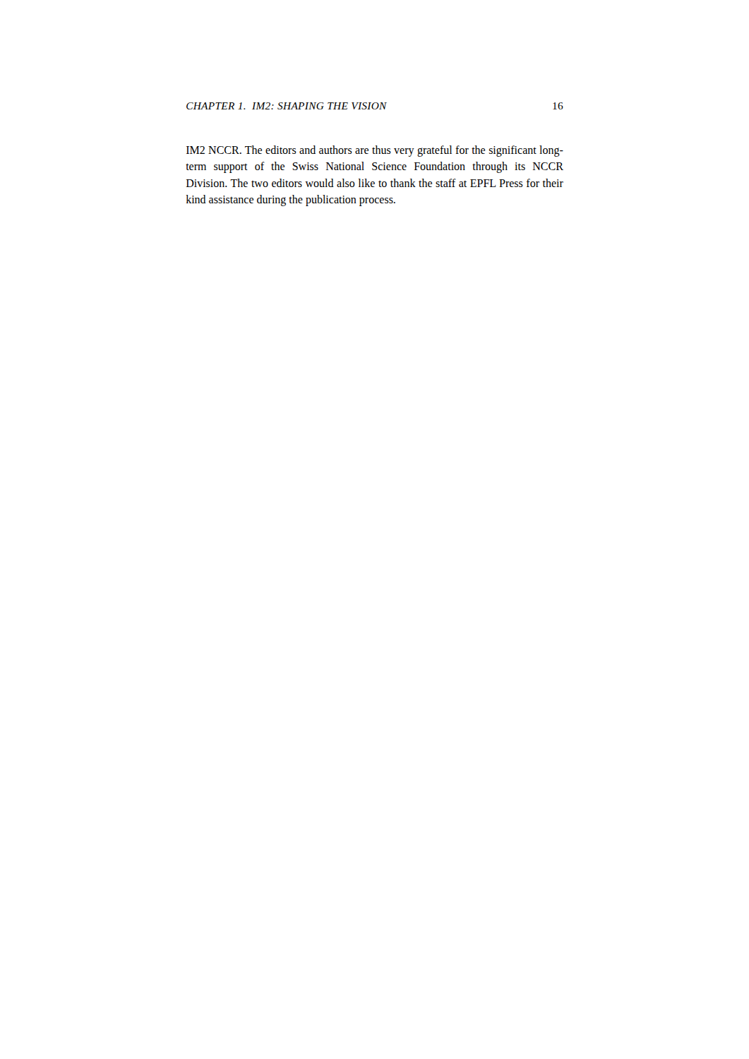CHAPTER 1. IM2: SHAPING THE VISION 16
IM2 NCCR. The editors and authors are thus very grateful for the significant long-term support of the Swiss National Science Foundation through its NCCR Division. The two editors would also like to thank the staff at EPFL Press for their kind assistance during the publication process.